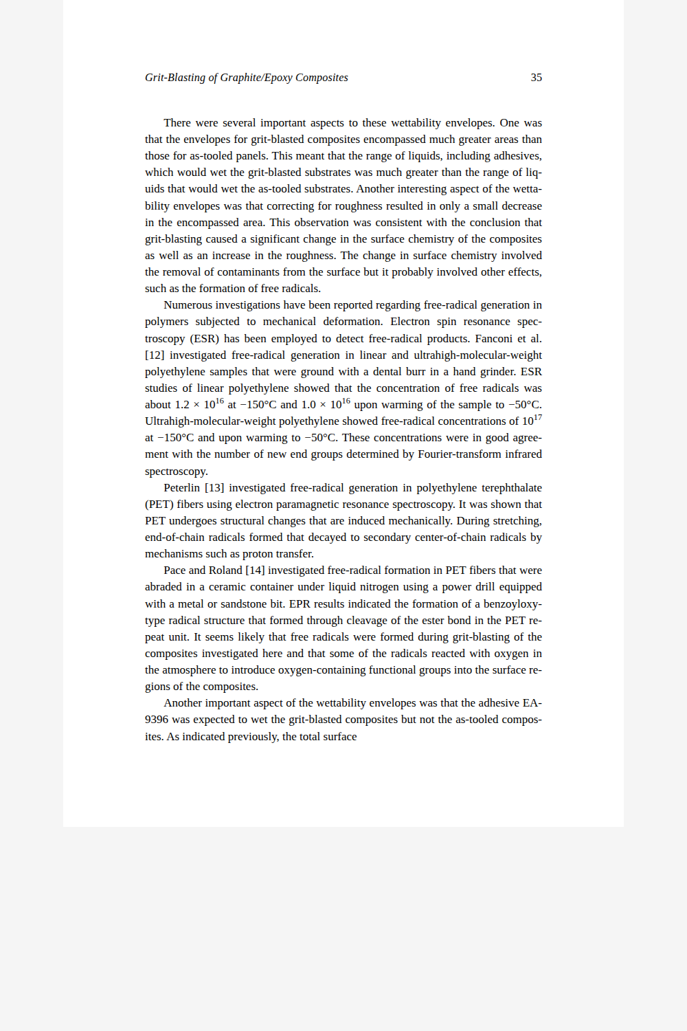Grit-Blasting of Graphite/Epoxy Composites 35
There were several important aspects to these wettability envelopes. One was that the envelopes for grit-blasted composites encompassed much greater areas than those for as-tooled panels. This meant that the range of liquids, including adhesives, which would wet the grit-blasted substrates was much greater than the range of liquids that would wet the as-tooled substrates. Another interesting aspect of the wettability envelopes was that correcting for roughness resulted in only a small decrease in the encompassed area. This observation was consistent with the conclusion that grit-blasting caused a significant change in the surface chemistry of the composites as well as an increase in the roughness. The change in surface chemistry involved the removal of contaminants from the surface but it probably involved other effects, such as the formation of free radicals.
Numerous investigations have been reported regarding free-radical generation in polymers subjected to mechanical deformation. Electron spin resonance spectroscopy (ESR) has been employed to detect free-radical products. Fanconi et al. [12] investigated free-radical generation in linear and ultrahigh-molecular-weight polyethylene samples that were ground with a dental burr in a hand grinder. ESR studies of linear polyethylene showed that the concentration of free radicals was about 1.2 × 1016 at −150°C and 1.0 × 1016 upon warming of the sample to −50°C. Ultrahigh-molecular-weight polyethylene showed free-radical concentrations of 1017 at −150°C and upon warming to −50°C. These concentrations were in good agreement with the number of new end groups determined by Fourier-transform infrared spectroscopy.
Peterlin [13] investigated free-radical generation in polyethylene terephthalate (PET) fibers using electron paramagnetic resonance spectroscopy. It was shown that PET undergoes structural changes that are induced mechanically. During stretching, end-of-chain radicals formed that decayed to secondary center-of-chain radicals by mechanisms such as proton transfer.
Pace and Roland [14] investigated free-radical formation in PET fibers that were abraded in a ceramic container under liquid nitrogen using a power drill equipped with a metal or sandstone bit. EPR results indicated the formation of a benzoyloxy-type radical structure that formed through cleavage of the ester bond in the PET repeat unit. It seems likely that free radicals were formed during grit-blasting of the composites investigated here and that some of the radicals reacted with oxygen in the atmosphere to introduce oxygen-containing functional groups into the surface regions of the composites.
Another important aspect of the wettability envelopes was that the adhesive EA-9396 was expected to wet the grit-blasted composites but not the as-tooled composites. As indicated previously, the total surface